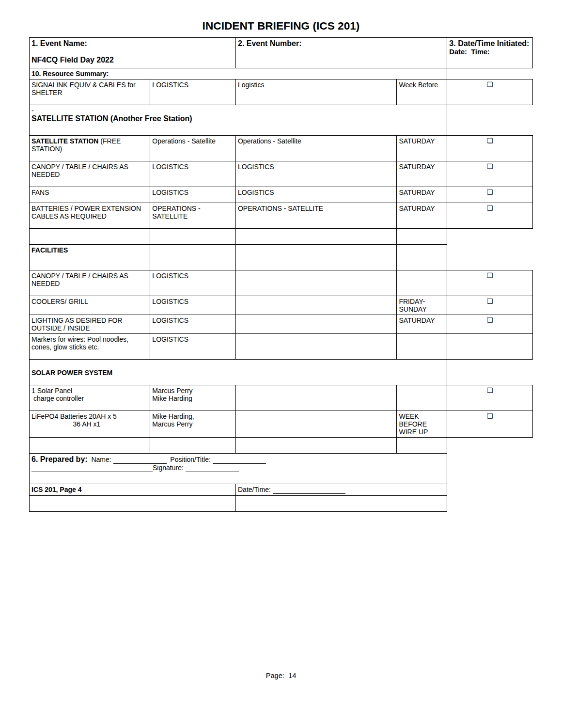INCIDENT BRIEFING (ICS 201)
| 1. Event Name: NF4CQ Field Day 2022 | 2. Event Number: | 3. Date/Time Initiated: Date: Time: |
| 10. Resource Summary: | |
| SIGNALINK EQUIV & CABLES for SHELTER | LOGISTICS | Logistics | Week Before | ❑ |
| - SATELLITE STATION (Another Free Station) | |
| SATELLITE STATION (FREE STATION) | Operations - Satellite | Operations - Satellite | SATURDAY | ❑ |
| CANOPY / TABLE / CHAIRS AS NEEDED | LOGISTICS | LOGISTICS | SATURDAY | ❑ |
| FANS | LOGISTICS | LOGISTICS | SATURDAY | ❑ |
| BATTERIES / POWER EXTENSION CABLES AS REQUIRED | OPERATIONS - SATELLITE | OPERATIONS - SATELLITE | SATURDAY | ❑ |
| FACILITIES | | | | |
| CANOPY / TABLE / CHAIRS AS NEEDED | LOGISTICS | | | ❑ |
| COOLERS/ GRILL | LOGISTICS | | FRIDAY-SUNDAY | ❑ |
| LIGHTING AS DESIRED FOR OUTSIDE / INSIDE | LOGISTICS | | SATURDAY | ❑ |
| Markers for wires: Pool noodles, cones, glow sticks etc. | LOGISTICS | | | |
| SOLAR POWER SYSTEM | |
| 1 Solar Panel charge controller | Marcus Perry Mike Harding | | | ❑ |
| LiFePO4 Batteries 20AH x 5 36 AH x1 | Mike Harding, Marcus Perry | | WEEK BEFORE WIRE UP | ❑ |
| 6. Prepared by: Name: Position/Title: Signature: | |
| ICS 201, Page 4 | Date/Time: | |
Page: 14